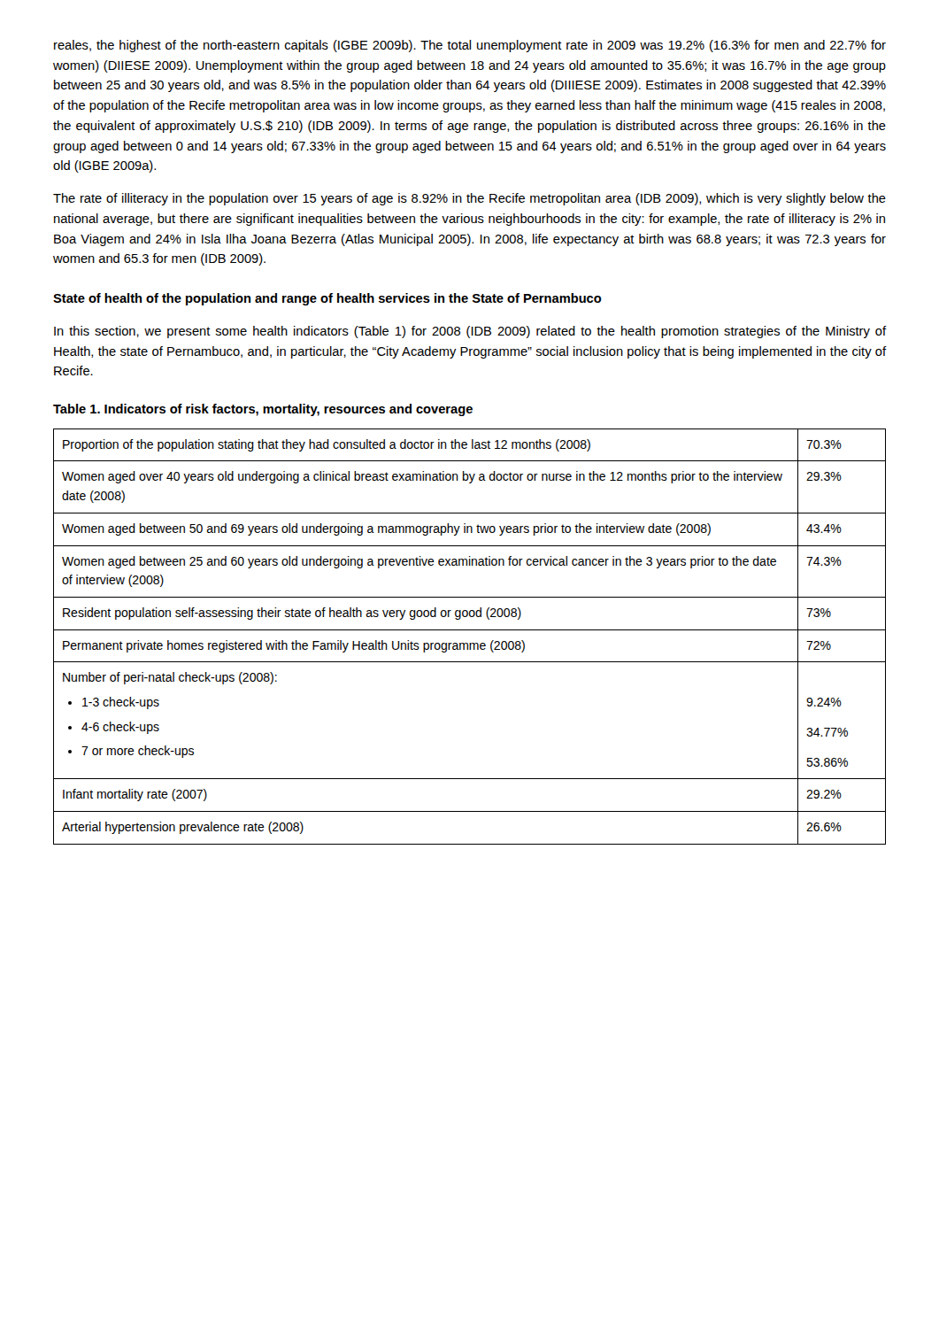reales, the highest of the north-eastern capitals (IGBE 2009b). The total unemployment rate in 2009 was 19.2% (16.3% for men and 22.7% for women) (DIIESE 2009). Unemployment within the group aged between 18 and 24 years old amounted to 35.6%; it was 16.7% in the age group between 25 and 30 years old, and was 8.5% in the population older than 64 years old (DIIIESE 2009). Estimates in 2008 suggested that 42.39% of the population of the Recife metropolitan area was in low income groups, as they earned less than half the minimum wage (415 reales in 2008, the equivalent of approximately U.S.$ 210) (IDB 2009). In terms of age range, the population is distributed across three groups: 26.16% in the group aged between 0 and 14 years old; 67.33% in the group aged between 15 and 64 years old; and 6.51% in the group aged over in 64 years old (IGBE 2009a).
The rate of illiteracy in the population over 15 years of age is 8.92% in the Recife metropolitan area (IDB 2009), which is very slightly below the national average, but there are significant inequalities between the various neighbourhoods in the city: for example, the rate of illiteracy is 2% in Boa Viagem and 24% in Isla Ilha Joana Bezerra (Atlas Municipal 2005). In 2008, life expectancy at birth was 68.8 years; it was 72.3 years for women and 65.3 for men (IDB 2009).
State of health of the population and range of health services in the State of Pernambuco
In this section, we present some health indicators (Table 1) for 2008 (IDB 2009) related to the health promotion strategies of the Ministry of Health, the state of Pernambuco, and, in particular, the “City Academy Programme” social inclusion policy that is being implemented in the city of Recife.
Table 1. Indicators of risk factors, mortality, resources and coverage
| Proportion of the population stating that they had consulted a doctor in the last 12 months (2008) | 70.3% |
| Women aged over 40 years old undergoing a clinical breast examination by a doctor or nurse in the 12 months prior to the interview date (2008) | 29.3% |
| Women aged between 50 and 69 years old undergoing a mammography in two years prior to the interview date (2008) | 43.4% |
| Women aged between 25 and 60 years old undergoing a preventive examination for cervical cancer in the 3 years prior to the date of interview (2008) | 74.3% |
| Resident population self-assessing their state of health as very good or good (2008) | 73% |
| Permanent private homes registered with the Family Health Units programme (2008) | 72% |
| Number of peri-natal check-ups (2008): 1-3 check-ups 4-6 check-ups 7 or more check-ups | 9.24% 34.77% 53.86% |
| Infant mortality rate (2007) | 29.2% |
| Arterial hypertension prevalence rate (2008) | 26.6% |